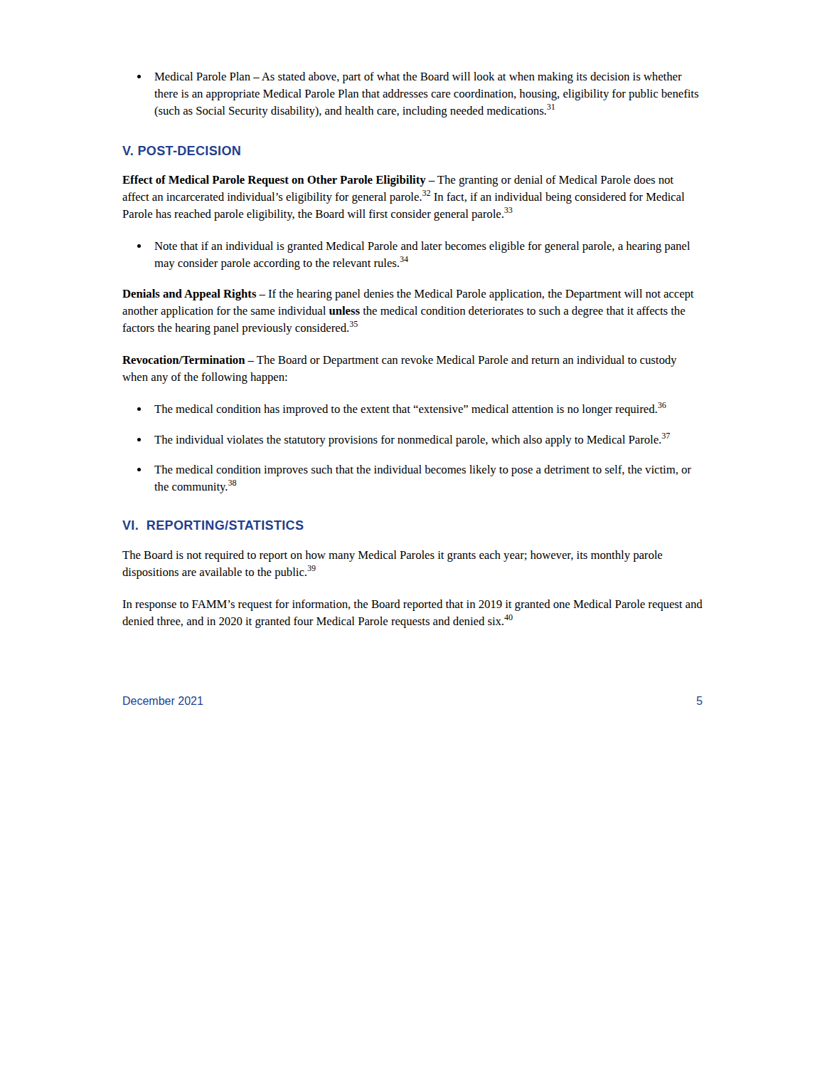Medical Parole Plan – As stated above, part of what the Board will look at when making its decision is whether there is an appropriate Medical Parole Plan that addresses care coordination, housing, eligibility for public benefits (such as Social Security disability), and health care, including needed medications.31
V. POST-DECISION
Effect of Medical Parole Request on Other Parole Eligibility – The granting or denial of Medical Parole does not affect an incarcerated individual’s eligibility for general parole.32 In fact, if an individual being considered for Medical Parole has reached parole eligibility, the Board will first consider general parole.33
Note that if an individual is granted Medical Parole and later becomes eligible for general parole, a hearing panel may consider parole according to the relevant rules.34
Denials and Appeal Rights – If the hearing panel denies the Medical Parole application, the Department will not accept another application for the same individual unless the medical condition deteriorates to such a degree that it affects the factors the hearing panel previously considered.35
Revocation/Termination – The Board or Department can revoke Medical Parole and return an individual to custody when any of the following happen:
The medical condition has improved to the extent that “extensive” medical attention is no longer required.36
The individual violates the statutory provisions for nonmedical parole, which also apply to Medical Parole.37
The medical condition improves such that the individual becomes likely to pose a detriment to self, the victim, or the community.38
VI. REPORTING/STATISTICS
The Board is not required to report on how many Medical Paroles it grants each year; however, its monthly parole dispositions are available to the public.39
In response to FAMM’s request for information, the Board reported that in 2019 it granted one Medical Parole request and denied three, and in 2020 it granted four Medical Parole requests and denied six.40
December 2021 5